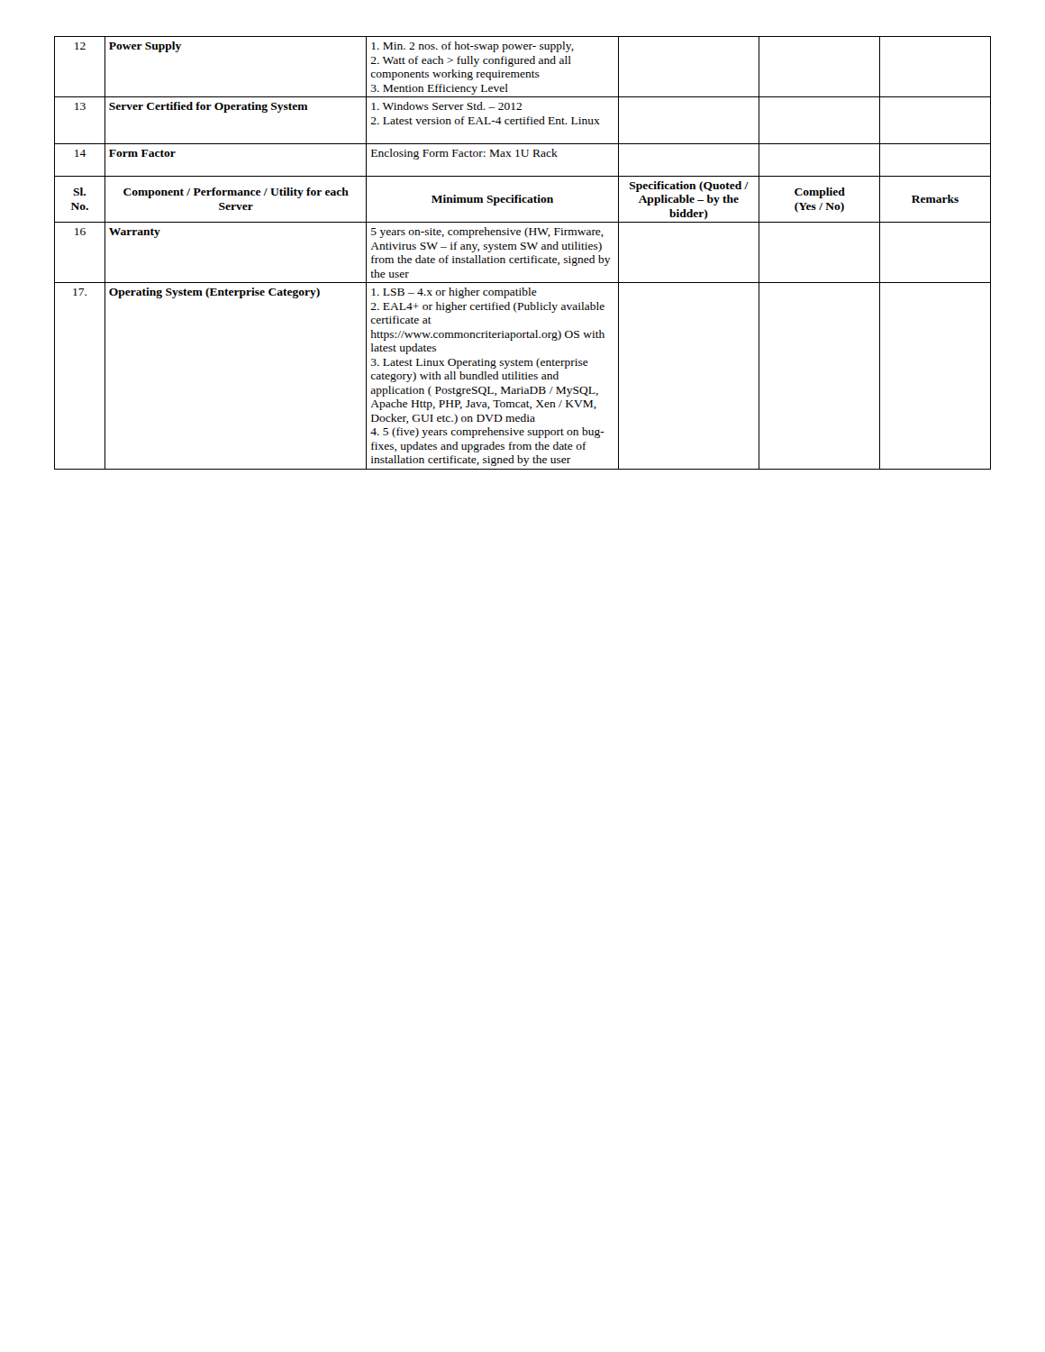| 12 | Power Supply | 1. Min. 2 nos. of hot-swap power- supply, 2. Watt of each > fully configured and all components working requirements 3. Mention Efficiency Level | | | |
| 13 | Server Certified for Operating System | 1. Windows Server Std. – 2012 2. Latest version of EAL-4 certified Ent. Linux | | | |
| 14 | Form Factor | Enclosing Form Factor: Max 1U Rack | | | |
| Sl. No. | Component / Performance / Utility for each Server | Minimum Specification | Specification (Quoted / Applicable – by the bidder) | Complied (Yes / No) | Remarks |
| 16 | Warranty | 5 years on-site, comprehensive (HW, Firmware, Antivirus SW – if any, system SW and utilities) from the date of installation certificate, signed by the user | | | |
| 17. | Operating System (Enterprise Category) | 1. LSB – 4.x or higher compatible 2. EAL4+ or higher certified (Publicly available certificate at https://www.commoncriteriaportal.org) OS with latest updates 3. Latest Linux Operating system (enterprise category) with all bundled utilities and application ( PostgreSQL, MariaDB / MySQL, Apache Http, PHP, Java, Tomcat, Xen / KVM, Docker, GUI etc.) on DVD media 4. 5 (five) years comprehensive support on bug-fixes, updates and upgrades from the date of installation certificate, signed by the user | | | |